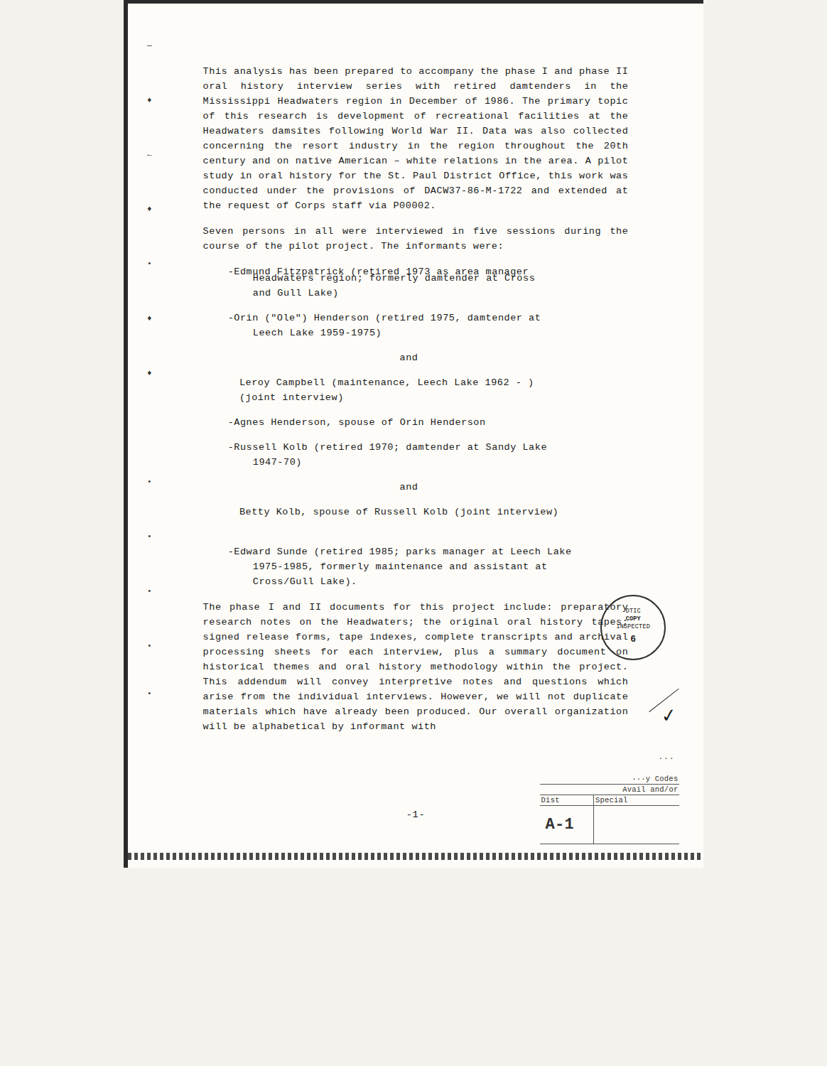—
♦
←
♦
•
♦
♦
•
•
•
•
•
This analysis has been prepared to accompany the phase I and phase II oral history interview series with retired damtenders in the Mississippi Headwaters region in December of 1986. The primary topic of this research is development of recreational facilities at the Headwaters damsites following World War II. Data was also collected concerning the resort industry in the region throughout the 20th century and on native American – white relations in the area. A pilot study in oral history for the St. Paul District Office, this work was conducted under the provisions of DACW37-86-M-1722 and extended at the request of Corps staff via P00002.
Seven persons in all were interviewed in five sessions during the course of the pilot project. The informants were:
-Edmund Fitzpatrick (retired 1973 as area manager
Headwaters region; formerly damtender at Cross
and Gull Lake)
-Orin ("Ole") Henderson (retired 1975, damtender at
Leech Lake 1959-1975)
and
Leroy Campbell (maintenance, Leech Lake 1962 - )
(joint interview)
-Agnes Henderson, spouse of Orin Henderson
-Russell Kolb (retired 1970; damtender at Sandy Lake
1947-70)
and
Betty Kolb, spouse of Russell Kolb (joint interview)
-Edward Sunde (retired 1985; parks manager at Leech Lake
1975-1985, formerly maintenance and assistant at
Cross/Gull Lake).
The phase I and II documents for this project include: preparatory research notes on the Headwaters; the original oral history tapes; signed release forms, tape indexes, complete transcripts and archival processing sheets for each interview, plus a summary document on historical themes and oral history methodology within the project. This addendum will convey interpretive notes and questions which arise from the individual interviews. However, we will not duplicate materials which have already been produced. Our overall organization will be alphabetical by informant with
DTIC
COPY
INSPECTED
6
✓
···
···y Codes
Avail and/or
Dist
Special
A-1
-1-